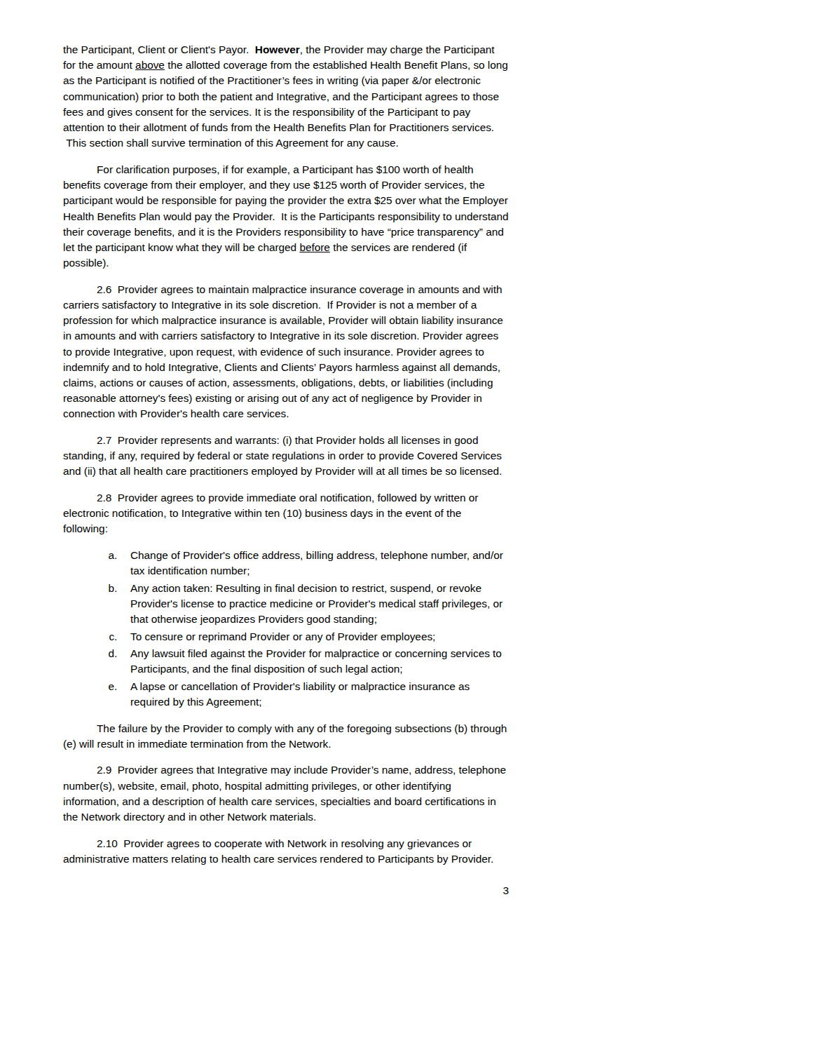the Participant, Client or Client's Payor. However, the Provider may charge the Participant for the amount above the allotted coverage from the established Health Benefit Plans, so long as the Participant is notified of the Practitioner’s fees in writing (via paper &/or electronic communication) prior to both the patient and Integrative, and the Participant agrees to those fees and gives consent for the services. It is the responsibility of the Participant to pay attention to their allotment of funds from the Health Benefits Plan for Practitioners services. This section shall survive termination of this Agreement for any cause.
For clarification purposes, if for example, a Participant has $100 worth of health benefits coverage from their employer, and they use $125 worth of Provider services, the participant would be responsible for paying the provider the extra $25 over what the Employer Health Benefits Plan would pay the Provider. It is the Participants responsibility to understand their coverage benefits, and it is the Providers responsibility to have “price transparency” and let the participant know what they will be charged before the services are rendered (if possible).
2.6 Provider agrees to maintain malpractice insurance coverage in amounts and with carriers satisfactory to Integrative in its sole discretion. If Provider is not a member of a profession for which malpractice insurance is available, Provider will obtain liability insurance in amounts and with carriers satisfactory to Integrative in its sole discretion. Provider agrees to provide Integrative, upon request, with evidence of such insurance. Provider agrees to indemnify and to hold Integrative, Clients and Clients’ Payors harmless against all demands, claims, actions or causes of action, assessments, obligations, debts, or liabilities (including reasonable attorney's fees) existing or arising out of any act of negligence by Provider in connection with Provider's health care services.
2.7 Provider represents and warrants: (i) that Provider holds all licenses in good standing, if any, required by federal or state regulations in order to provide Covered Services and (ii) that all health care practitioners employed by Provider will at all times be so licensed.
2.8 Provider agrees to provide immediate oral notification, followed by written or electronic notification, to Integrative within ten (10) business days in the event of the following:
Change of Provider's office address, billing address, telephone number, and/or tax identification number;
Any action taken: Resulting in final decision to restrict, suspend, or revoke Provider's license to practice medicine or Provider's medical staff privileges, or that otherwise jeopardizes Providers good standing;
To censure or reprimand Provider or any of Provider employees;
Any lawsuit filed against the Provider for malpractice or concerning services to Participants, and the final disposition of such legal action;
A lapse or cancellation of Provider's liability or malpractice insurance as required by this Agreement;
The failure by the Provider to comply with any of the foregoing subsections (b) through (e) will result in immediate termination from the Network.
2.9 Provider agrees that Integrative may include Provider’s name, address, telephone number(s), website, email, photo, hospital admitting privileges, or other identifying information, and a description of health care services, specialties and board certifications in the Network directory and in other Network materials.
2.10 Provider agrees to cooperate with Network in resolving any grievances or administrative matters relating to health care services rendered to Participants by Provider.
3